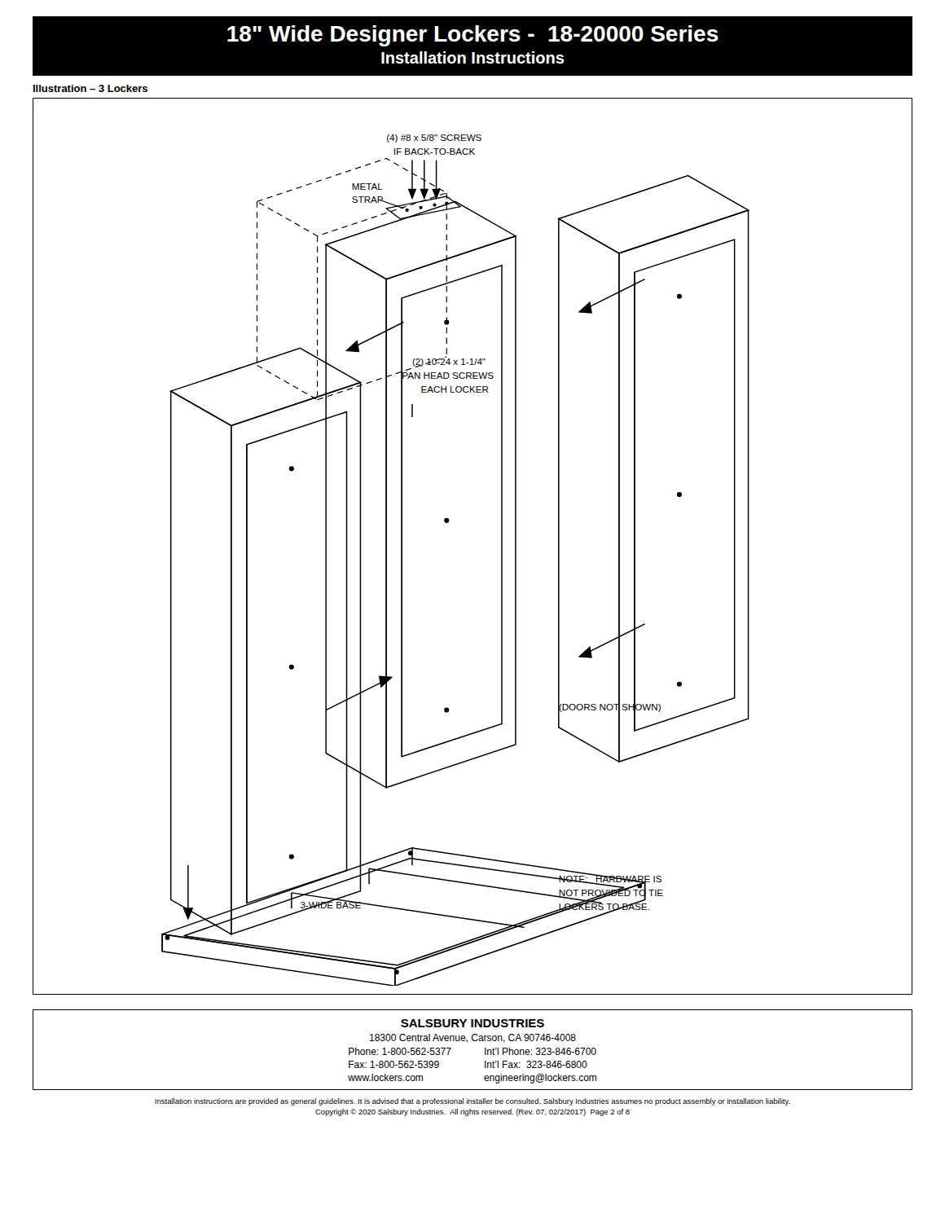18" Wide Designer Lockers - 18-20000 Series
Installation Instructions
Illustration – 3 Lockers
(4) #8 x 5/8" SCREWS IF BACK-TO-BACK METAL STRAP (2) 10-24 x 1-1/4" PAN HEAD SCREWS EACH LOCKER (DOORS NOT SHOWN) 3-WIDE BASE NOTE: HARDWARE IS NOT PROVIDED TO TIE LOCKERS TO BASE.
SALSBURY INDUSTRIES
18300 Central Avenue, Carson, CA 90746-4008
Phone: 1-800-562-5377
Fax: 1-800-562-5399
www.lockers.com
Int’l Phone: 323-846-6700
Int’l Fax: 323-846-6800
engineering@lockers.com
Installation instructions are provided as general guidelines. It is advised that a professional installer be consulted. Salsbury Industries assumes no product assembly or installation liability.
Copyright © 2020 Salsbury Industries. All rights reserved. (Rev. 07, 02/2/2017) Page 2 of 8